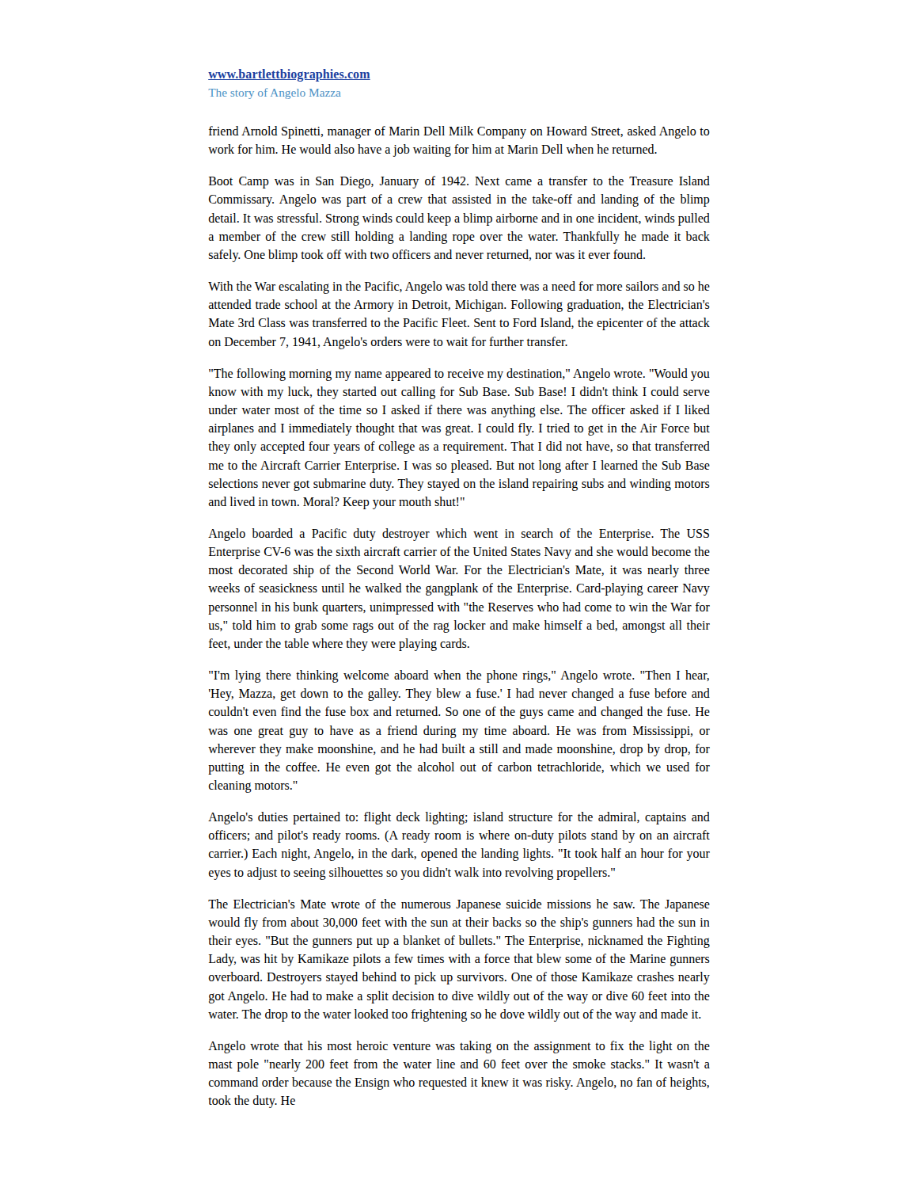www.bartlettbiographies.com
The story of Angelo Mazza
friend Arnold Spinetti, manager of Marin Dell Milk Company on Howard Street, asked Angelo to work for him. He would also have a job waiting for him at Marin Dell when he returned.
Boot Camp was in San Diego, January of 1942. Next came a transfer to the Treasure Island Commissary. Angelo was part of a crew that assisted in the take-off and landing of the blimp detail. It was stressful. Strong winds could keep a blimp airborne and in one incident, winds pulled a member of the crew still holding a landing rope over the water. Thankfully he made it back safely. One blimp took off with two officers and never returned, nor was it ever found.
With the War escalating in the Pacific, Angelo was told there was a need for more sailors and so he attended trade school at the Armory in Detroit, Michigan. Following graduation, the Electrician's Mate 3rd Class was transferred to the Pacific Fleet. Sent to Ford Island, the epicenter of the attack on December 7, 1941, Angelo's orders were to wait for further transfer.
"The following morning my name appeared to receive my destination," Angelo wrote. "Would you know with my luck, they started out calling for Sub Base. Sub Base! I didn't think I could serve under water most of the time so I asked if there was anything else. The officer asked if I liked airplanes and I immediately thought that was great. I could fly. I tried to get in the Air Force but they only accepted four years of college as a requirement. That I did not have, so that transferred me to the Aircraft Carrier Enterprise. I was so pleased. But not long after I learned the Sub Base selections never got submarine duty. They stayed on the island repairing subs and winding motors and lived in town. Moral? Keep your mouth shut!"
Angelo boarded a Pacific duty destroyer which went in search of the Enterprise. The USS Enterprise CV-6 was the sixth aircraft carrier of the United States Navy and she would become the most decorated ship of the Second World War. For the Electrician's Mate, it was nearly three weeks of seasickness until he walked the gangplank of the Enterprise. Card-playing career Navy personnel in his bunk quarters, unimpressed with "the Reserves who had come to win the War for us," told him to grab some rags out of the rag locker and make himself a bed, amongst all their feet, under the table where they were playing cards.
"I'm lying there thinking welcome aboard when the phone rings," Angelo wrote. "Then I hear, 'Hey, Mazza, get down to the galley. They blew a fuse.' I had never changed a fuse before and couldn't even find the fuse box and returned. So one of the guys came and changed the fuse. He was one great guy to have as a friend during my time aboard. He was from Mississippi, or wherever they make moonshine, and he had built a still and made moonshine, drop by drop, for putting in the coffee. He even got the alcohol out of carbon tetrachloride, which we used for cleaning motors."
Angelo's duties pertained to: flight deck lighting; island structure for the admiral, captains and officers; and pilot's ready rooms. (A ready room is where on-duty pilots stand by on an aircraft carrier.) Each night, Angelo, in the dark, opened the landing lights. "It took half an hour for your eyes to adjust to seeing silhouettes so you didn't walk into revolving propellers."
The Electrician's Mate wrote of the numerous Japanese suicide missions he saw. The Japanese would fly from about 30,000 feet with the sun at their backs so the ship's gunners had the sun in their eyes. "But the gunners put up a blanket of bullets." The Enterprise, nicknamed the Fighting Lady, was hit by Kamikaze pilots a few times with a force that blew some of the Marine gunners overboard. Destroyers stayed behind to pick up survivors. One of those Kamikaze crashes nearly got Angelo. He had to make a split decision to dive wildly out of the way or dive 60 feet into the water. The drop to the water looked too frightening so he dove wildly out of the way and made it.
Angelo wrote that his most heroic venture was taking on the assignment to fix the light on the mast pole "nearly 200 feet from the water line and 60 feet over the smoke stacks." It wasn't a command order because the Ensign who requested it knew it was risky. Angelo, no fan of heights, took the duty. He